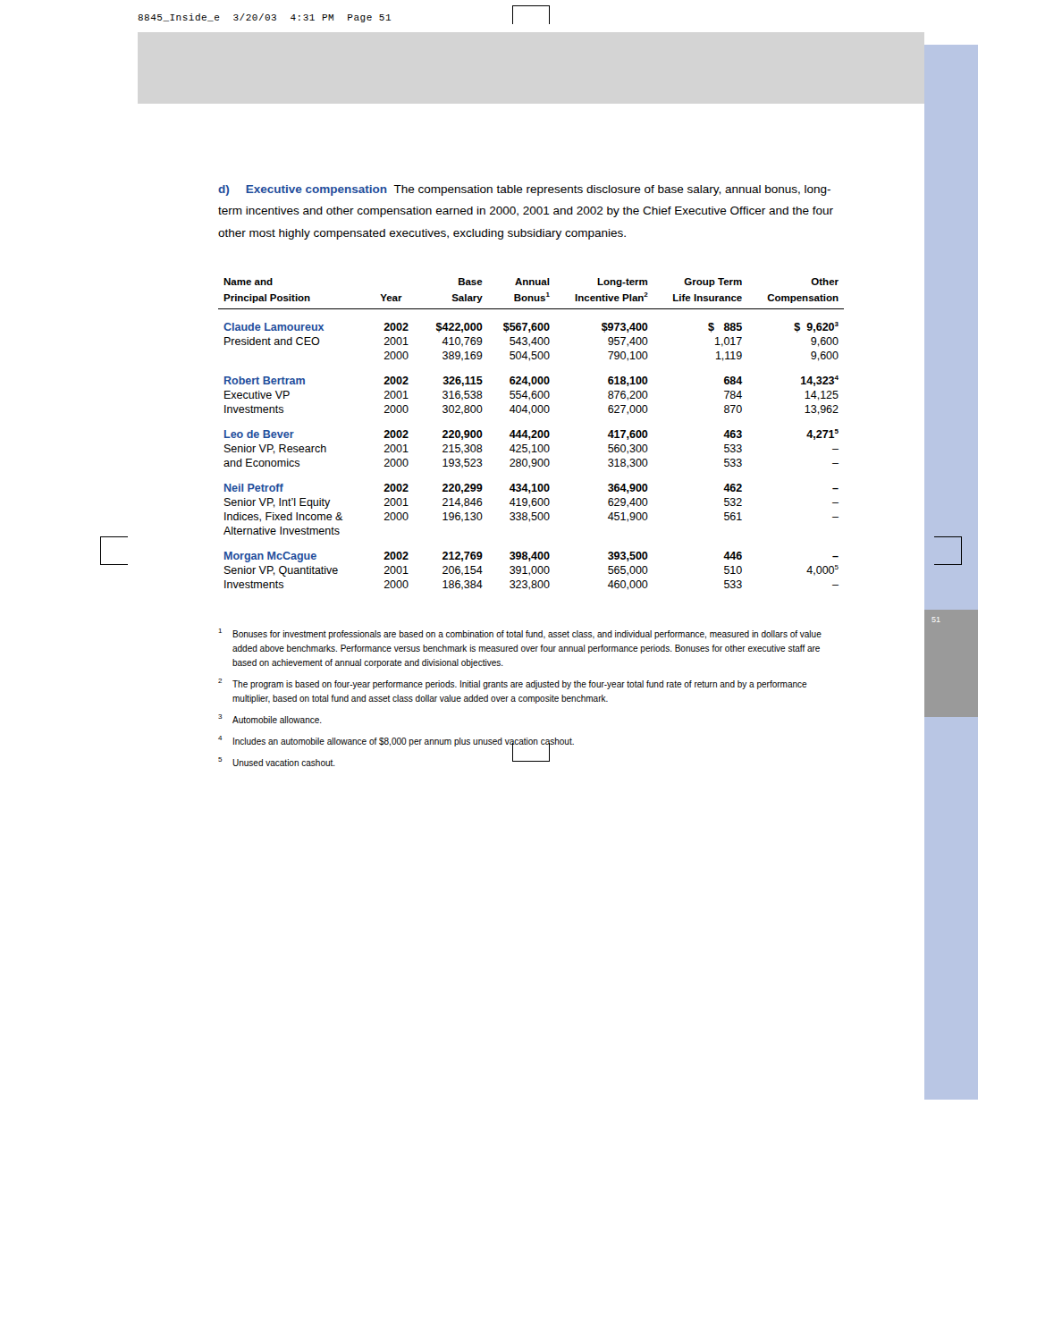8845_Inside_e 3/20/03 4:31 PM Page 51
d) Executive compensation The compensation table represents disclosure of base salary, annual bonus, long-term incentives and other compensation earned in 2000, 2001 and 2002 by the Chief Executive Officer and the four other most highly compensated executives, excluding subsidiary companies.
| Name and | | Base | Annual | Long-term | Group Term | Other |
| --- | --- | --- | --- | --- | --- | --- |
| Principal Position | Year | Salary | Bonus 1 | Incentive Plan 2 | Life Insurance | Compensation |
| Claude Lamoureux | 2002 | $422,000 | $567,600 | $973,400 | $ 885 | $ 9,620 3 |
| President and CEO | 2001 | 410,769 | 543,400 | 957,400 | 1,017 | 9,600 |
| | 2000 | 389,169 | 504,500 | 790,100 | 1,119 | 9,600 |
| Robert Bertram | 2002 | 326,115 | 624,000 | 618,100 | 684 | 14,323 4 |
| Executive VP | 2001 | 316,538 | 554,600 | 876,200 | 784 | 14,125 |
| Investments | 2000 | 302,800 | 404,000 | 627,000 | 870 | 13,962 |
| Leo de Bever | 2002 | 220,900 | 444,200 | 417,600 | 463 | 4,271 5 |
| Senior VP, Research | 2001 | 215,308 | 425,100 | 560,300 | 533 | – |
| and Economics | 2000 | 193,523 | 280,900 | 318,300 | 533 | – |
| Neil Petroff | 2002 | 220,299 | 434,100 | 364,900 | 462 | – |
| Senior VP, Int’l Equity | 2001 | 214,846 | 419,600 | 629,400 | 532 | – |
| Indices, Fixed Income & | 2000 | 196,130 | 338,500 | 451,900 | 561 | – |
| Alternative Investments | | | | | | |
| Morgan McCague | 2002 | 212,769 | 398,400 | 393,500 | 446 | – |
| Senior VP, Quantitative | 2001 | 206,154 | 391,000 | 565,000 | 510 | 4,000 5 |
| Investments | 2000 | 186,384 | 323,800 | 460,000 | 533 | – |
1 Bonuses for investment professionals are based on a combination of total fund, asset class, and individual performance, measured in dollars of value added above benchmarks. Performance versus benchmark is measured over four annual performance periods. Bonuses for other executive staff are based on achievement of annual corporate and divisional objectives.
2 The program is based on four-year performance periods. Initial grants are adjusted by the four-year total fund rate of return and by a performance multiplier, based on total fund and asset class dollar value added over a composite benchmark.
3 Automobile allowance.
4 Includes an automobile allowance of $8,000 per annum plus unused vacation cashout.
5 Unused vacation cashout.
51